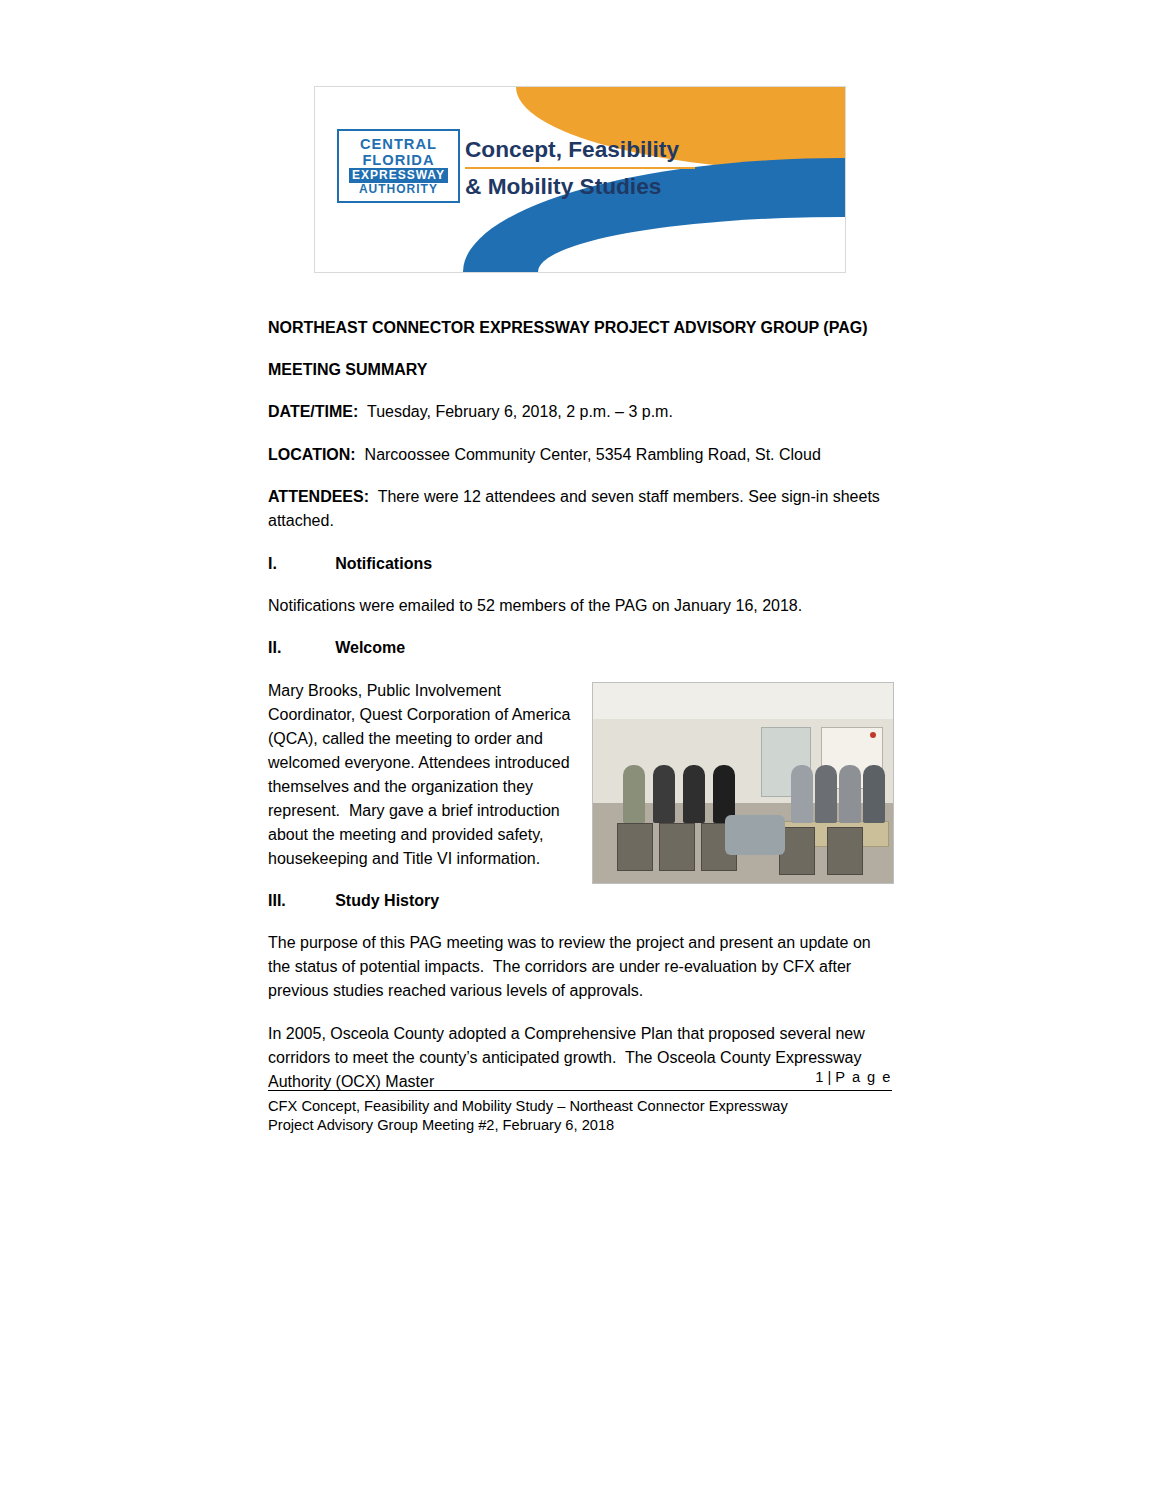CENTRAL
FLORIDA
EXPRESSWAY
AUTHORITY
Concept, Feasibility
& Mobility Studies
NORTHEAST CONNECTOR EXPRESSWAY PROJECT ADVISORY GROUP (PAG)
MEETING SUMMARY
DATE/TIME: Tuesday, February 6, 2018, 2 p.m. – 3 p.m.
LOCATION: Narcoossee Community Center, 5354 Rambling Road, St. Cloud
ATTENDEES: There were 12 attendees and seven staff members. See sign-in sheets attached.
I. Notifications
Notifications were emailed to 52 members of the PAG on January 16, 2018.
II. Welcome
Mary Brooks, Public Involvement Coordinator, Quest Corporation of America (QCA), called the meeting to order and welcomed everyone. Attendees introduced themselves and the organization they represent. Mary gave a brief introduction about the meeting and provided safety, housekeeping and Title VI information.
III. Study History
The purpose of this PAG meeting was to review the project and present an update on the status of potential impacts. The corridors are under re-evaluation by CFX after previous studies reached various levels of approvals.
In 2005, Osceola County adopted a Comprehensive Plan that proposed several new corridors to meet the county’s anticipated growth. The Osceola County Expressway Authority (OCX) Master
1 | P a g e
CFX Concept, Feasibility and Mobility Study – Northeast Connector Expressway
Project Advisory Group Meeting #2, February 6, 2018